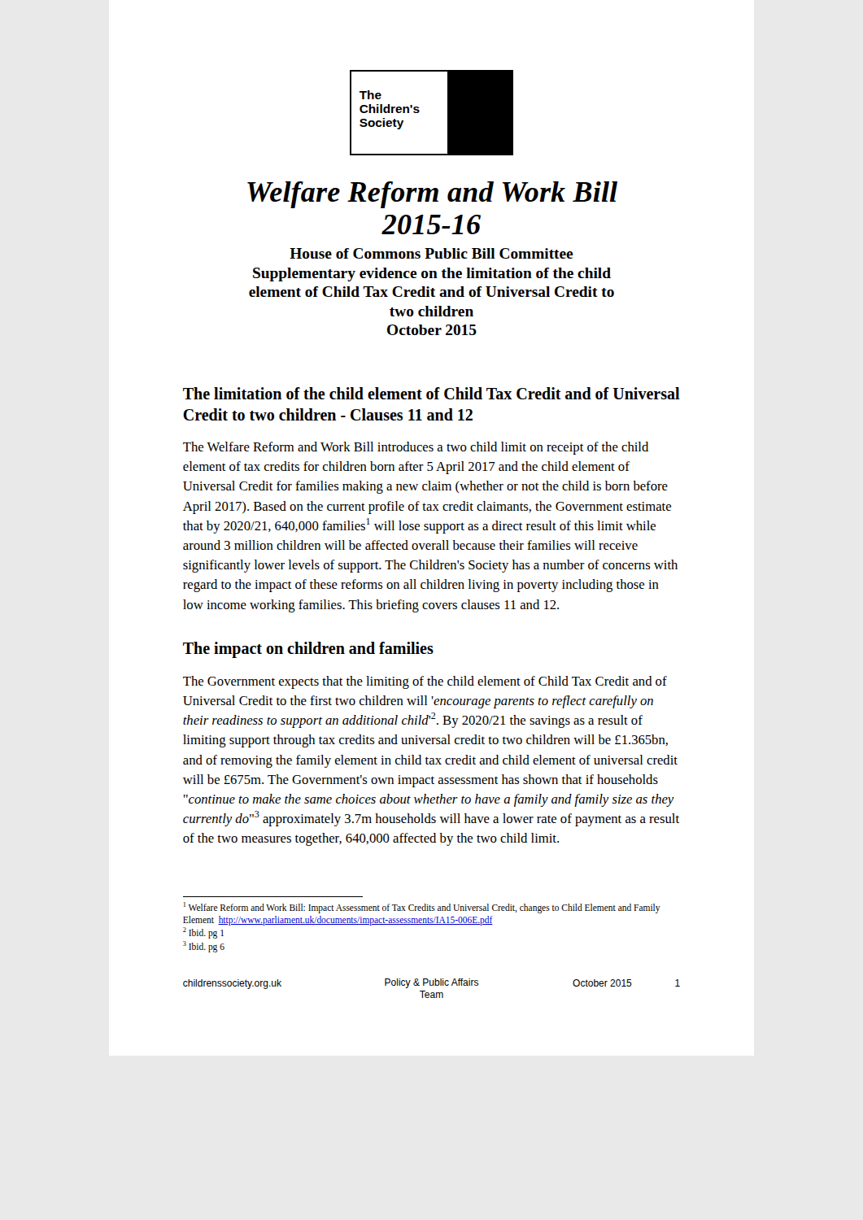The
Children's
Society
Welfare Reform and Work Bill
2015-16
House of Commons Public Bill Committee
Supplementary evidence on the limitation of the child
element of Child Tax Credit and of Universal Credit to
two children
October 2015
The limitation of the child element of Child Tax Credit and of Universal Credit to two children - Clauses 11 and 12
The Welfare Reform and Work Bill introduces a two child limit on receipt of the child element of tax credits for children born after 5 April 2017 and the child element of Universal Credit for families making a new claim (whether or not the child is born before April 2017). Based on the current profile of tax credit claimants, the Government estimate that by 2020/21, 640,000 families1 will lose support as a direct result of this limit while around 3 million children will be affected overall because their families will receive significantly lower levels of support. The Children's Society has a number of concerns with regard to the impact of these reforms on all children living in poverty including those in low income working families. This briefing covers clauses 11 and 12.
The impact on children and families
The Government expects that the limiting of the child element of Child Tax Credit and of Universal Credit to the first two children will 'encourage parents to reflect carefully on their readiness to support an additional child'2. By 2020/21 the savings as a result of limiting support through tax credits and universal credit to two children will be £1.365bn, and of removing the family element in child tax credit and child element of universal credit will be £675m. The Government's own impact assessment has shown that if households "continue to make the same choices about whether to have a family and family size as they currently do"3 approximately 3.7m households will have a lower rate of payment as a result of the two measures together, 640,000 affected by the two child limit.
1 Welfare Reform and Work Bill: Impact Assessment of Tax Credits and Universal Credit, changes to Child Element and Family Element http://www.parliament.uk/documents/impact-assessments/IA15-006E.pdf
2 Ibid. pg 1
3 Ibid. pg 6
childrenssociety.org.uk
Policy & Public Affairs
Team
October 20151